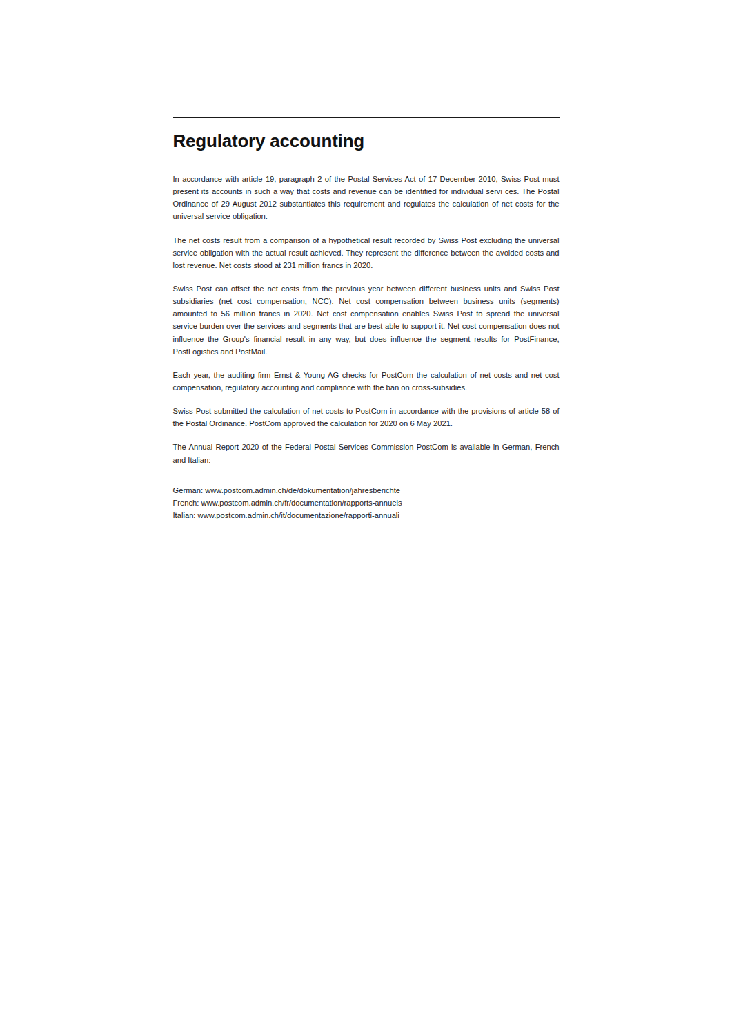Regulatory accounting
In accordance with article 19, paragraph 2 of the Postal Services Act of 17 December 2010, Swiss Post must present its accounts in such a way that costs and revenue can be identified for individual servi ces. The Postal Ordinance of 29 August 2012 substantiates this requirement and regulates the calculation of net costs for the universal service obligation.
The net costs result from a comparison of a hypothetical result recorded by Swiss Post excluding the universal service obligation with the actual result achieved. They represent the difference between the avoided costs and lost revenue. Net costs stood at 231 million francs in 2020.
Swiss Post can offset the net costs from the previous year between different business units and Swiss Post subsidiaries (net cost compensation, NCC). Net cost compensation between business units (segments) amounted to 56 million francs in 2020. Net cost compensation enables Swiss Post to spread the universal service burden over the services and segments that are best able to support it. Net cost compensation does not influence the Group's financial result in any way, but does influence the segment results for PostFinance, PostLogistics and PostMail.
Each year, the auditing firm Ernst & Young AG checks for PostCom the calculation of net costs and net cost compensation, regulatory accounting and compliance with the ban on cross-subsidies.
Swiss Post submitted the calculation of net costs to PostCom in accordance with the provisions of article 58 of the Postal Ordinance. PostCom approved the calculation for 2020 on 6 May 2021.
The Annual Report 2020 of the Federal Postal Services Commission PostCom is available in German, French and Italian:
German: www.postcom.admin.ch/de/dokumentation/jahresberichte
French: www.postcom.admin.ch/fr/documentation/rapports-annuels
Italian: www.postcom.admin.ch/it/documentazione/rapporti-annuali